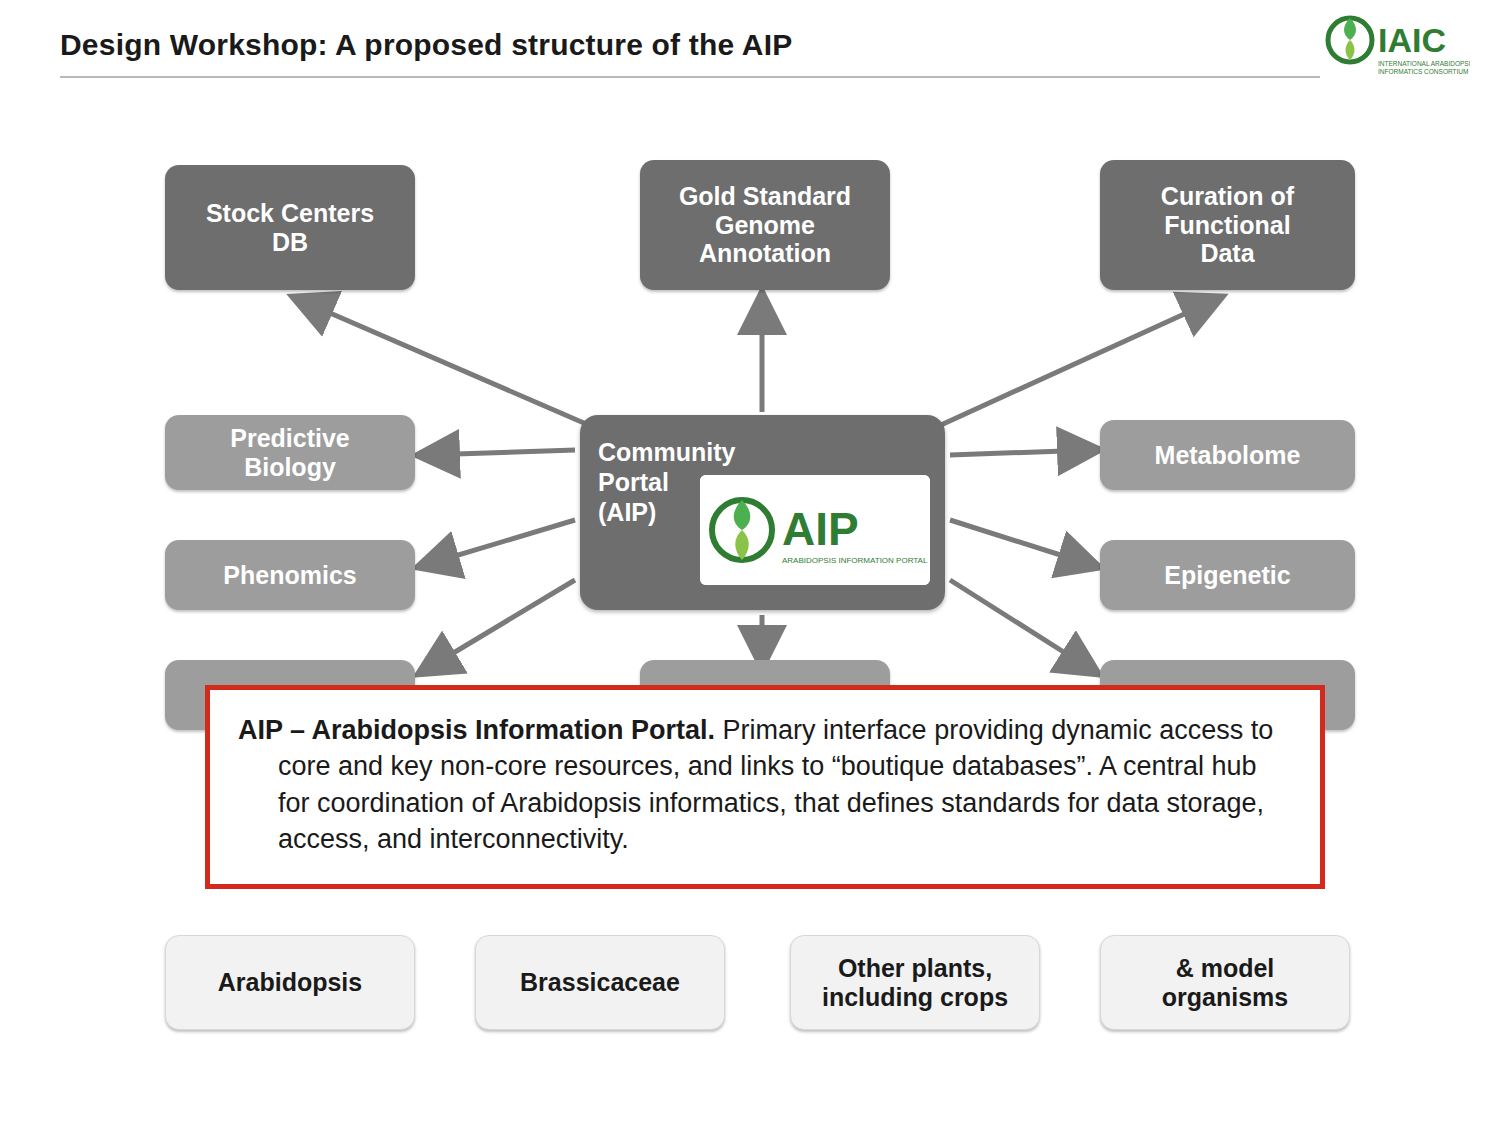Design Workshop: A proposed structure of the AIP
IAIC INTERNATIONAL ARABIDOPSIS INFORMATICS CONSORTIUM
Stock Centers
DB
Gold Standard
Genome
Annotation
Curation of
Functional
Data
Predictive
Biology
Phenomics
Metabolome
Epigenetic
Community
Portal
(AIP)
AIP ARABIDOPSIS INFORMATION PORTAL
Arabidopsis
Brassicaceae
Other plants,
including crops
& model
organisms
AIP – Arabidopsis Information Portal. Primary interface providing dynamic access to core and key non-core resources, and links to “boutique databases”. A central hub for coordination of Arabidopsis informatics, that defines standards for data storage, access, and interconnectivity.